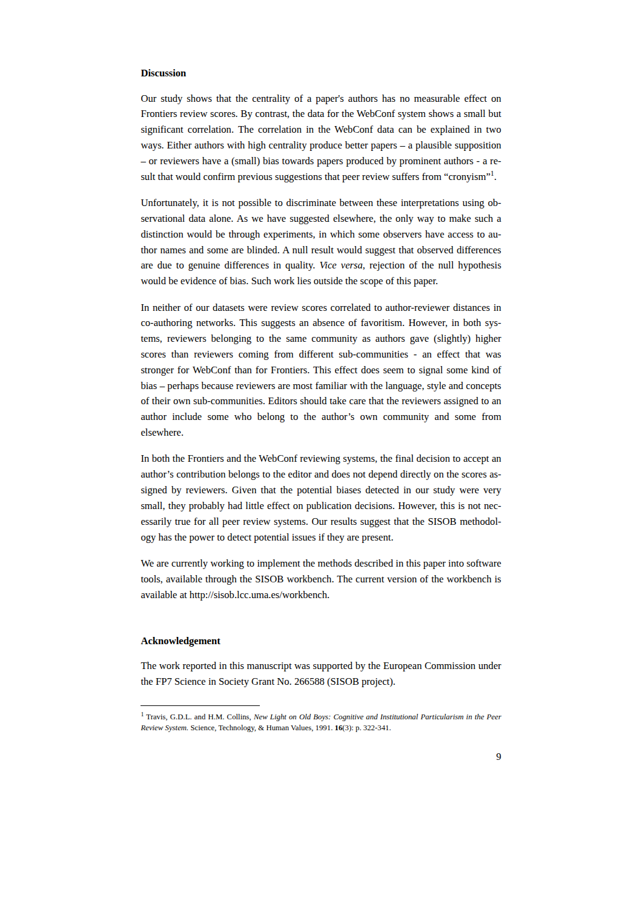Discussion
Our study shows that the centrality of a paper's authors has no measurable effect on Frontiers review scores. By contrast, the data for the WebConf system shows a small but significant correlation. The correlation in the WebConf data can be explained in two ways. Either authors with high centrality produce better papers – a plausible supposition – or reviewers have a (small) bias towards papers produced by prominent authors - a result that would confirm previous suggestions that peer review suffers from “cronyism”1.
Unfortunately, it is not possible to discriminate between these interpretations using observational data alone. As we have suggested elsewhere, the only way to make such a distinction would be through experiments, in which some observers have access to author names and some are blinded. A null result would suggest that observed differences are due to genuine differences in quality. Vice versa, rejection of the null hypothesis would be evidence of bias. Such work lies outside the scope of this paper.
In neither of our datasets were review scores correlated to author-reviewer distances in co-authoring networks. This suggests an absence of favoritism. However, in both systems, reviewers belonging to the same community as authors gave (slightly) higher scores than reviewers coming from different sub-communities - an effect that was stronger for WebConf than for Frontiers. This effect does seem to signal some kind of bias – perhaps because reviewers are most familiar with the language, style and concepts of their own sub-communities. Editors should take care that the reviewers assigned to an author include some who belong to the author’s own community and some from elsewhere.
In both the Frontiers and the WebConf reviewing systems, the final decision to accept an author’s contribution belongs to the editor and does not depend directly on the scores assigned by reviewers. Given that the potential biases detected in our study were very small, they probably had little effect on publication decisions. However, this is not necessarily true for all peer review systems. Our results suggest that the SISOB methodology has the power to detect potential issues if they are present.
We are currently working to implement the methods described in this paper into software tools, available through the SISOB workbench. The current version of the workbench is available at http://sisob.lcc.uma.es/workbench.
Acknowledgement
The work reported in this manuscript was supported by the European Commission under the FP7 Science in Society Grant No. 266588 (SISOB project).
1 Travis, G.D.L. and H.M. Collins, New Light on Old Boys: Cognitive and Institutional Particularism in the Peer Review System. Science, Technology, & Human Values, 1991. 16(3): p. 322-341.
9